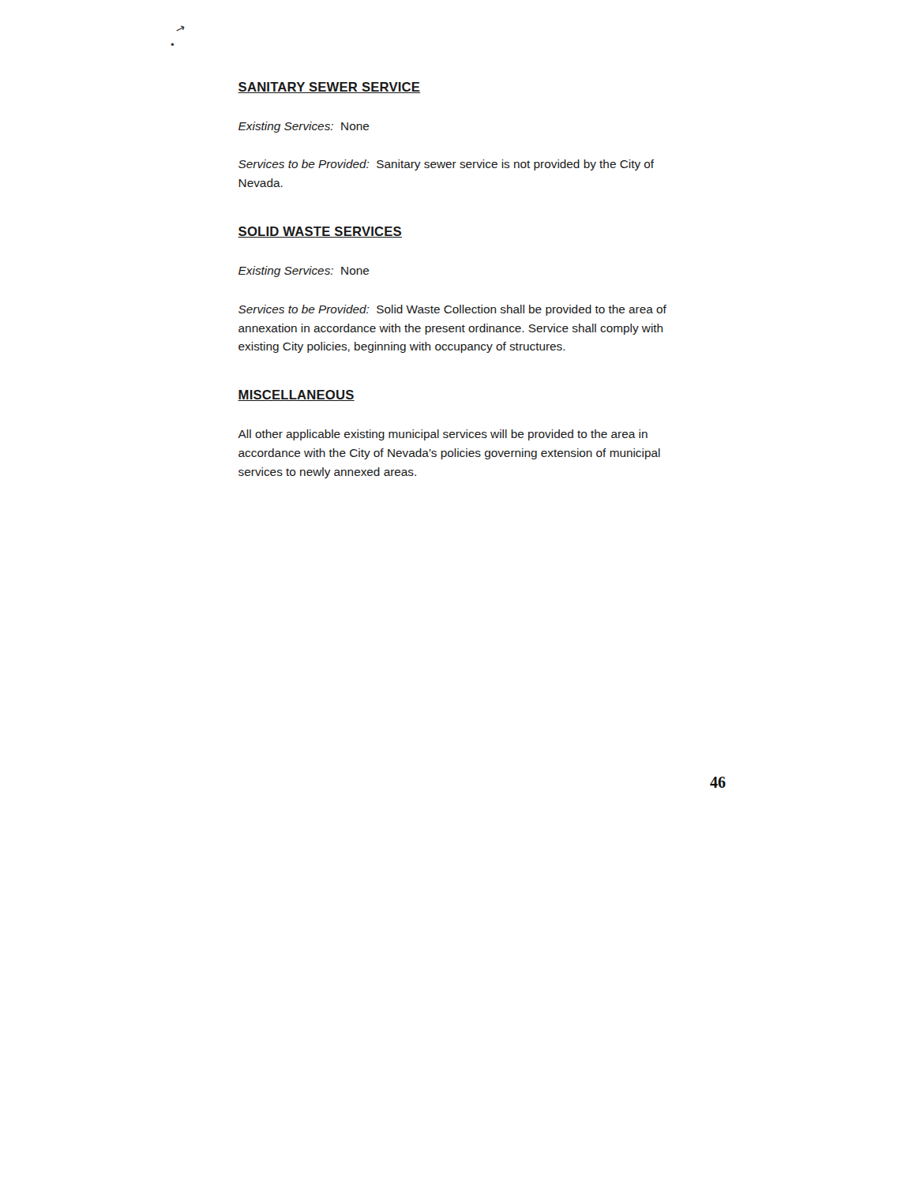↗ •
SANITARY SEWER SERVICE
Existing Services: None
Services to be Provided: Sanitary sewer service is not provided by the City of Nevada.
SOLID WASTE SERVICES
Existing Services: None
Services to be Provided: Solid Waste Collection shall be provided to the area of annexation in accordance with the present ordinance. Service shall comply with existing City policies, beginning with occupancy of structures.
MISCELLANEOUS
All other applicable existing municipal services will be provided to the area in accordance with the City of Nevada’s policies governing extension of municipal services to newly annexed areas.
46